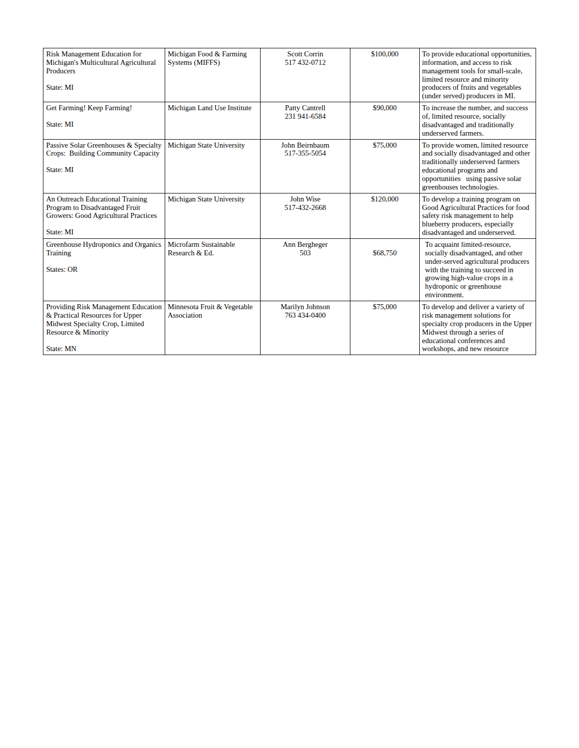| Risk Management Education for Michigan's Multicultural Agricultural Producers State: MI | Michigan Food & Farming Systems (MIFFS) | Scott Corrin 517 432-0712 | $100,000 | To provide educational opportunities, information, and access to risk management tools for small-scale, limited resource and minority producers of fruits and vegetables (under served) producers in MI. |
| Get Farming! Keep Farming! State: MI | Michigan Land Use Institute | Patty Cantrell 231 941-6584 | $90,000 | To increase the number, and success of, limited resource, socially disadvantaged and traditionally underserved farmers. |
| Passive Solar Greenhouses & Specialty Crops: Building Community Capacity State: MI | Michigan State University | John Beirnbaum 517-355-5054 | $75,000 | To provide women, limited resource and socially disadvantaged and other traditionally underserved farmers educational programs and opportunities using passive solar greenhouses technologies. |
| An Outreach Educational Training Program to Disadvantaged Fruit Growers: Good Agricultural Practices State: MI | Michigan State University | John Wise 517-432-2668 | $120,000 | To develop a training program on Good Agricultural Practices for food safety risk management to help blueberry producers, especially disadvantaged and underserved. |
| Greenhouse Hydroponics and Organics Training States: OR | Microfarm Sustainable Research & Ed. | Ann Bergheger 503 | $68,750 | To acquaint limited-resource, socially disadvantaged, and other under-served agricultural producers with the training to succeed in growing high-value crops in a hydroponic or greenhouse environment. |
| Providing Risk Management Education & Practical Resources for Upper Midwest Specialty Crop, Limited Resource & Minority State: MN | Minnesota Fruit & Vegetable Association | Marilyn Johnson 763 434-0400 | $75,000 | To develop and deliver a variety of risk management solutions for specialty crop producers in the Upper Midwest through a series of educational conferences and workshops, and new resource |